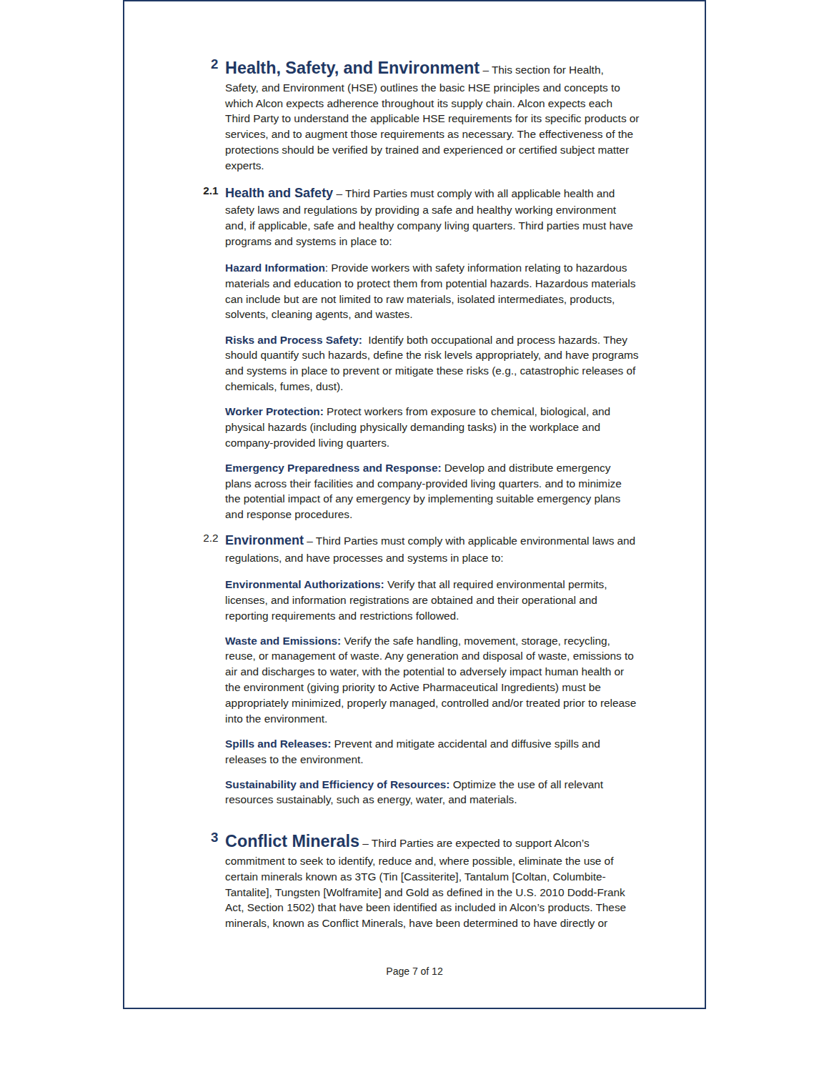2
Health, Safety, and Environment
– This section for Health, Safety, and Environment (HSE) outlines the basic HSE principles and concepts to which Alcon expects adherence throughout its supply chain. Alcon expects each Third Party to understand the applicable HSE requirements for its specific products or services, and to augment those requirements as necessary. The effectiveness of the protections should be verified by trained and experienced or certified subject matter experts.
2.1
Health and Safety – Third Parties must comply with all applicable health and safety laws and regulations by providing a safe and healthy working environment and, if applicable, safe and healthy company living quarters. Third parties must have programs and systems in place to:
Hazard Information: Provide workers with safety information relating to hazardous materials and education to protect them from potential hazards. Hazardous materials can include but are not limited to raw materials, isolated intermediates, products, solvents, cleaning agents, and wastes.
Risks and Process Safety: Identify both occupational and process hazards. They should quantify such hazards, define the risk levels appropriately, and have programs and systems in place to prevent or mitigate these risks (e.g., catastrophic releases of chemicals, fumes, dust).
Worker Protection: Protect workers from exposure to chemical, biological, and physical hazards (including physically demanding tasks) in the workplace and company-provided living quarters.
Emergency Preparedness and Response: Develop and distribute emergency plans across their facilities and company-provided living quarters. and to minimize the potential impact of any emergency by implementing suitable emergency plans and response procedures.
2.2
Environment – Third Parties must comply with applicable environmental laws and regulations, and have processes and systems in place to:
Environmental Authorizations: Verify that all required environmental permits, licenses, and information registrations are obtained and their operational and reporting requirements and restrictions followed.
Waste and Emissions: Verify the safe handling, movement, storage, recycling, reuse, or management of waste. Any generation and disposal of waste, emissions to air and discharges to water, with the potential to adversely impact human health or the environment (giving priority to Active Pharmaceutical Ingredients) must be appropriately minimized, properly managed, controlled and/or treated prior to release into the environment.
Spills and Releases: Prevent and mitigate accidental and diffusive spills and releases to the environment.
Sustainability and Efficiency of Resources: Optimize the use of all relevant resources sustainably, such as energy, water, and materials.
3
Conflict Minerals
– Third Parties are expected to support Alcon’s commitment to seek to identify, reduce and, where possible, eliminate the use of certain minerals known as 3TG (Tin [Cassiterite], Tantalum [Coltan, Columbite-Tantalite], Tungsten [Wolframite] and Gold as defined in the U.S. 2010 Dodd-Frank Act, Section 1502) that have been identified as included in Alcon’s products. These minerals, known as Conflict Minerals, have been determined to have directly or
Page 7 of 12